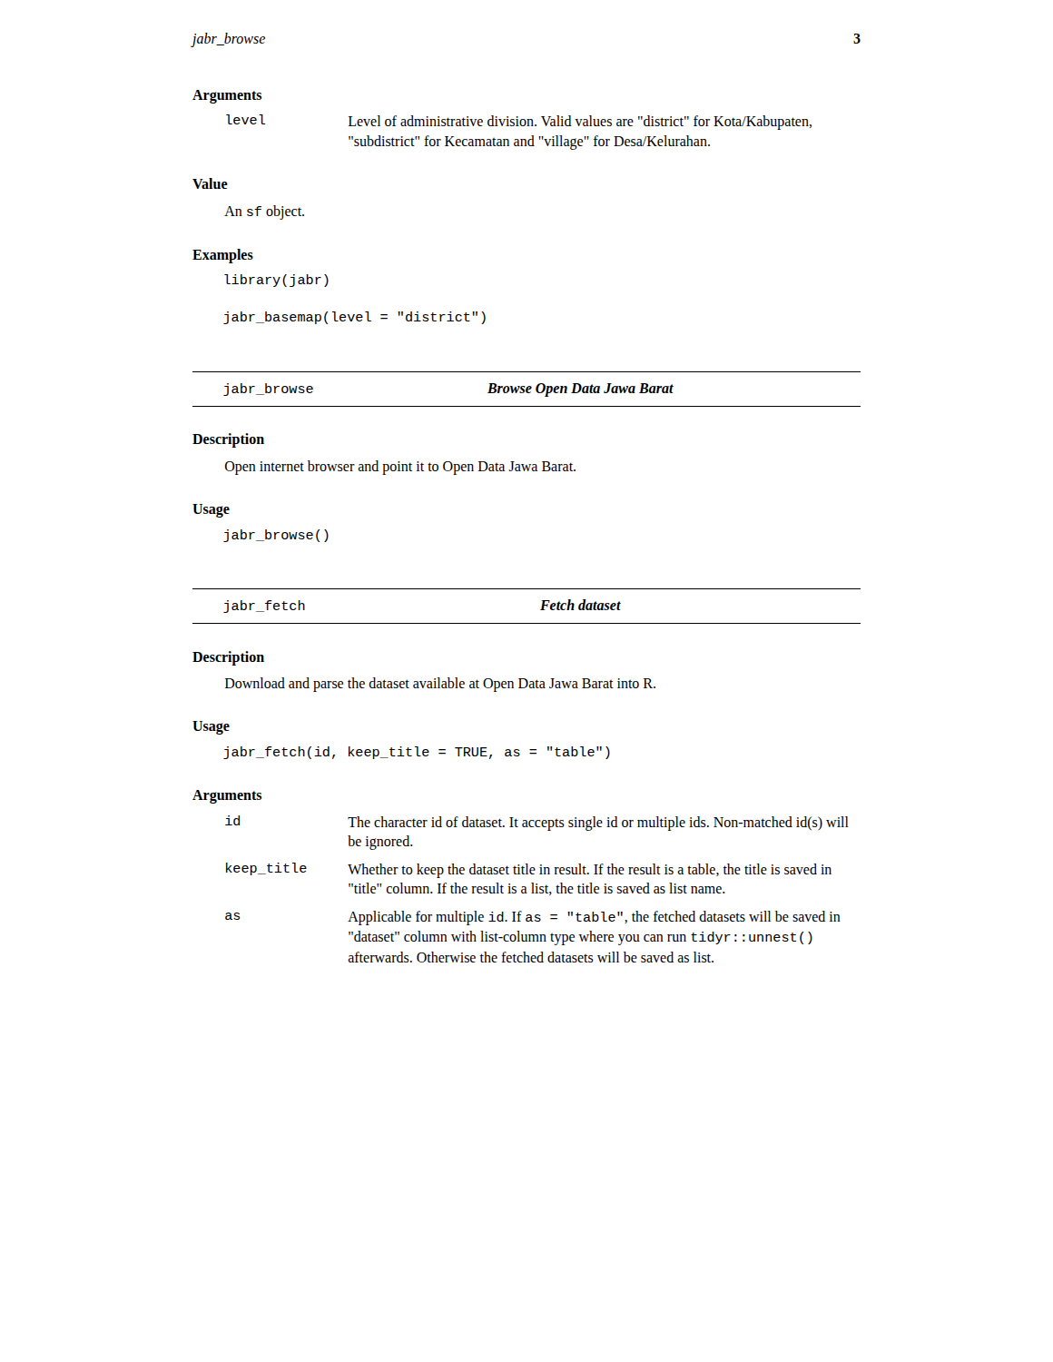jabr_browse 3
Arguments
level
Level of administrative division. Valid values are "district" for Kota/Kabupaten, "subdistrict" for Kecamatan and "village" for Desa/Kelurahan.
Value
An sf object.
Examples
library(jabr)

jabr_basemap(level = "district")
jabr_browse Browse Open Data Jawa Barat
Description
Open internet browser and point it to Open Data Jawa Barat.
Usage
jabr_browse()
jabr_fetch Fetch dataset
Description
Download and parse the dataset available at Open Data Jawa Barat into R.
Usage
jabr_fetch(id, keep_title = TRUE, as = "table")
Arguments
id
The character id of dataset. It accepts single id or multiple ids. Non-matched id(s) will be ignored.
keep_title
Whether to keep the dataset title in result. If the result is a table, the title is saved in "title" column. If the result is a list, the title is saved as list name.
as
Applicable for multiple id. If as = "table", the fetched datasets will be saved in "dataset" column with list-column type where you can run tidyr::unnest() afterwards. Otherwise the fetched datasets will be saved as list.